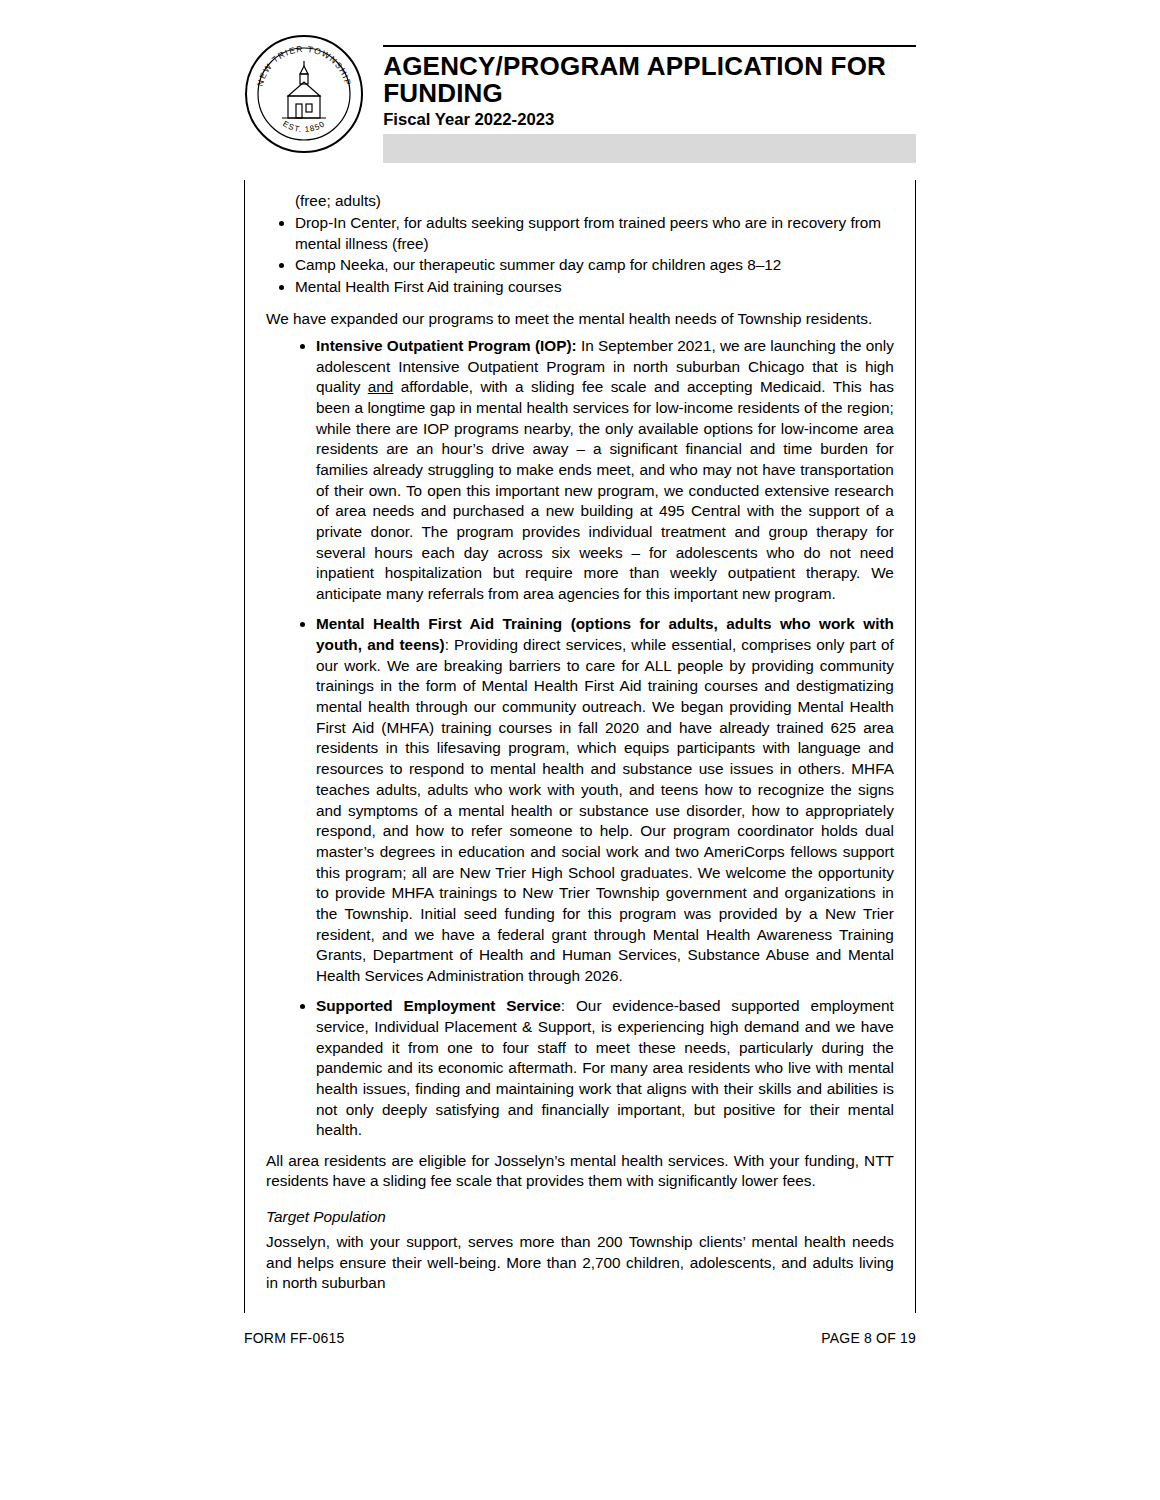NEW TRIER TOWNSHIP EST. 1850
AGENCY/PROGRAM APPLICATION FOR FUNDING
Fiscal Year 2022-2023
(free; adults)
Drop-In Center, for adults seeking support from trained peers who are in recovery from mental illness (free)
Camp Neeka, our therapeutic summer day camp for children ages 8–12
Mental Health First Aid training courses
We have expanded our programs to meet the mental health needs of Township residents.
Intensive Outpatient Program (IOP): In September 2021, we are launching the only adolescent Intensive Outpatient Program in north suburban Chicago that is high quality and affordable, with a sliding fee scale and accepting Medicaid. This has been a longtime gap in mental health services for low-income residents of the region; while there are IOP programs nearby, the only available options for low-income area residents are an hour’s drive away – a significant financial and time burden for families already struggling to make ends meet, and who may not have transportation of their own. To open this important new program, we conducted extensive research of area needs and purchased a new building at 495 Central with the support of a private donor. The program provides individual treatment and group therapy for several hours each day across six weeks – for adolescents who do not need inpatient hospitalization but require more than weekly outpatient therapy. We anticipate many referrals from area agencies for this important new program.
Mental Health First Aid Training (options for adults, adults who work with youth, and teens): Providing direct services, while essential, comprises only part of our work. We are breaking barriers to care for ALL people by providing community trainings in the form of Mental Health First Aid training courses and destigmatizing mental health through our community outreach. We began providing Mental Health First Aid (MHFA) training courses in fall 2020 and have already trained 625 area residents in this lifesaving program, which equips participants with language and resources to respond to mental health and substance use issues in others. MHFA teaches adults, adults who work with youth, and teens how to recognize the signs and symptoms of a mental health or substance use disorder, how to appropriately respond, and how to refer someone to help. Our program coordinator holds dual master’s degrees in education and social work and two AmeriCorps fellows support this program; all are New Trier High School graduates. We welcome the opportunity to provide MHFA trainings to New Trier Township government and organizations in the Township. Initial seed funding for this program was provided by a New Trier resident, and we have a federal grant through Mental Health Awareness Training Grants, Department of Health and Human Services, Substance Abuse and Mental Health Services Administration through 2026.
Supported Employment Service: Our evidence-based supported employment service, Individual Placement & Support, is experiencing high demand and we have expanded it from one to four staff to meet these needs, particularly during the pandemic and its economic aftermath. For many area residents who live with mental health issues, finding and maintaining work that aligns with their skills and abilities is not only deeply satisfying and financially important, but positive for their mental health.
All area residents are eligible for Josselyn’s mental health services. With your funding, NTT residents have a sliding fee scale that provides them with significantly lower fees.
Target Population
Josselyn, with your support, serves more than 200 Township clients’ mental health needs and helps ensure their well-being. More than 2,700 children, adolescents, and adults living in north suburban
FORM FF-0615 PAGE 8 OF 19